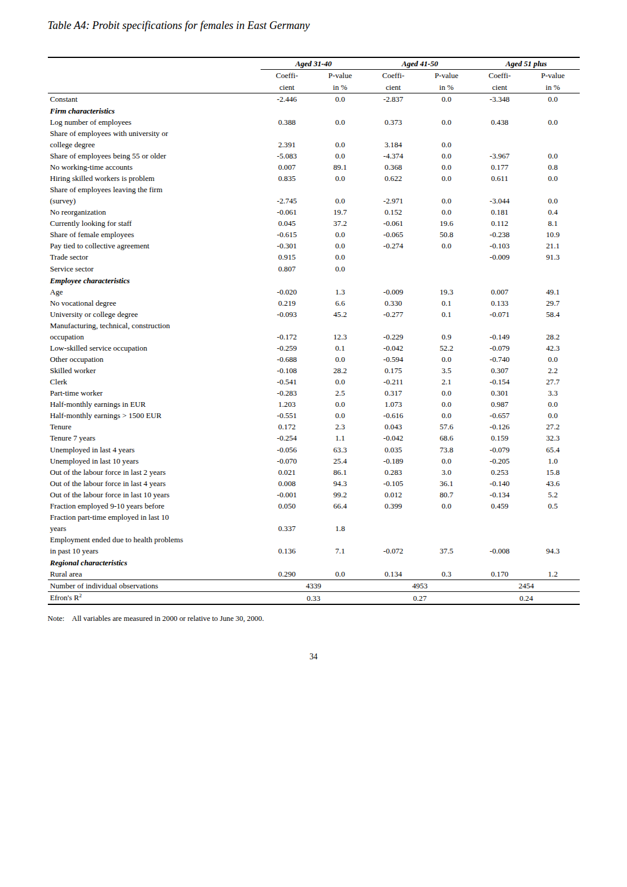Table A4: Probit specifications for females in East Germany
Table A4: Probit specifications for females in East Germany
| | Aged 31-40 | Aged 41-50 | Aged 51 plus |
| --- | --- | --- | --- |
| | Coeffi- | P-value | Coeffi- | P-value | Coeffi- | P-value |
| | cient | in % | cient | in % | cient | in % |
| Constant | -2.446 | 0.0 | -2.837 | 0.0 | -3.348 | 0.0 |
| Firm characteristics |
| Log number of employees | 0.388 | 0.0 | 0.373 | 0.0 | 0.438 | 0.0 |
| Share of employees with university or | | | | | | |
| college degree | 2.391 | 0.0 | 3.184 | 0.0 | | |
| Share of employees being 55 or older | -5.083 | 0.0 | -4.374 | 0.0 | -3.967 | 0.0 |
| No working-time accounts | 0.007 | 89.1 | 0.368 | 0.0 | 0.177 | 0.8 |
| Hiring skilled workers is problem | 0.835 | 0.0 | 0.622 | 0.0 | 0.611 | 0.0 |
| Share of employees leaving the firm | | | | | | |
| (survey) | -2.745 | 0.0 | -2.971 | 0.0 | -3.044 | 0.0 |
| No reorganization | -0.061 | 19.7 | 0.152 | 0.0 | 0.181 | 0.4 |
| Currently looking for staff | 0.045 | 37.2 | -0.061 | 19.6 | 0.112 | 8.1 |
| Share of female employees | -0.615 | 0.0 | -0.065 | 50.8 | -0.238 | 10.9 |
| Pay tied to collective agreement | -0.301 | 0.0 | -0.274 | 0.0 | -0.103 | 21.1 |
| Trade sector | 0.915 | 0.0 | | | -0.009 | 91.3 |
| Service sector | 0.807 | 0.0 | | | | |
| Employee characteristics |
| Age | -0.020 | 1.3 | -0.009 | 19.3 | 0.007 | 49.1 |
| No vocational degree | 0.219 | 6.6 | 0.330 | 0.1 | 0.133 | 29.7 |
| University or college degree | -0.093 | 45.2 | -0.277 | 0.1 | -0.071 | 58.4 |
| Manufacturing, technical, construction | | | | | | |
| occupation | -0.172 | 12.3 | -0.229 | 0.9 | -0.149 | 28.2 |
| Low-skilled service occupation | -0.259 | 0.1 | -0.042 | 52.2 | -0.079 | 42.3 |
| Other occupation | -0.688 | 0.0 | -0.594 | 0.0 | -0.740 | 0.0 |
| Skilled worker | -0.108 | 28.2 | 0.175 | 3.5 | 0.307 | 2.2 |
| Clerk | -0.541 | 0.0 | -0.211 | 2.1 | -0.154 | 27.7 |
| Part-time worker | -0.283 | 2.5 | 0.317 | 0.0 | 0.301 | 3.3 |
| Half-monthly earnings in EUR | 1.203 | 0.0 | 1.073 | 0.0 | 0.987 | 0.0 |
| Half-monthly earnings > 1500 EUR | -0.551 | 0.0 | -0.616 | 0.0 | -0.657 | 0.0 |
| Tenure | 0.172 | 2.3 | 0.043 | 57.6 | -0.126 | 27.2 |
| Tenure 7 years | -0.254 | 1.1 | -0.042 | 68.6 | 0.159 | 32.3 |
| Unemployed in last 4 years | -0.056 | 63.3 | 0.035 | 73.8 | -0.079 | 65.4 |
| Unemployed in last 10 years | -0.070 | 25.4 | -0.189 | 0.0 | -0.205 | 1.0 |
| Out of the labour force in last 2 years | 0.021 | 86.1 | 0.283 | 3.0 | 0.253 | 15.8 |
| Out of the labour force in last 4 years | 0.008 | 94.3 | -0.105 | 36.1 | -0.140 | 43.6 |
| Out of the labour force in last 10 years | -0.001 | 99.2 | 0.012 | 80.7 | -0.134 | 5.2 |
| Fraction employed 9-10 years before | 0.050 | 66.4 | 0.399 | 0.0 | 0.459 | 0.5 |
| Fraction part-time employed in last 10 | | | | | | |
| years | 0.337 | 1.8 | | | | |
| Employment ended due to health problems | | | | | | |
| in past 10 years | 0.136 | 7.1 | -0.072 | 37.5 | -0.008 | 94.3 |
| Regional characteristics |
| Rural area | 0.290 | 0.0 | 0.134 | 0.3 | 0.170 | 1.2 |
| Number of individual observations | 4339 | 4953 | 2454 |
| Efron's R 2 | 0.33 | 0.27 | 0.24 |
Note: All variables are measured in 2000 or relative to June 30, 2000.
34